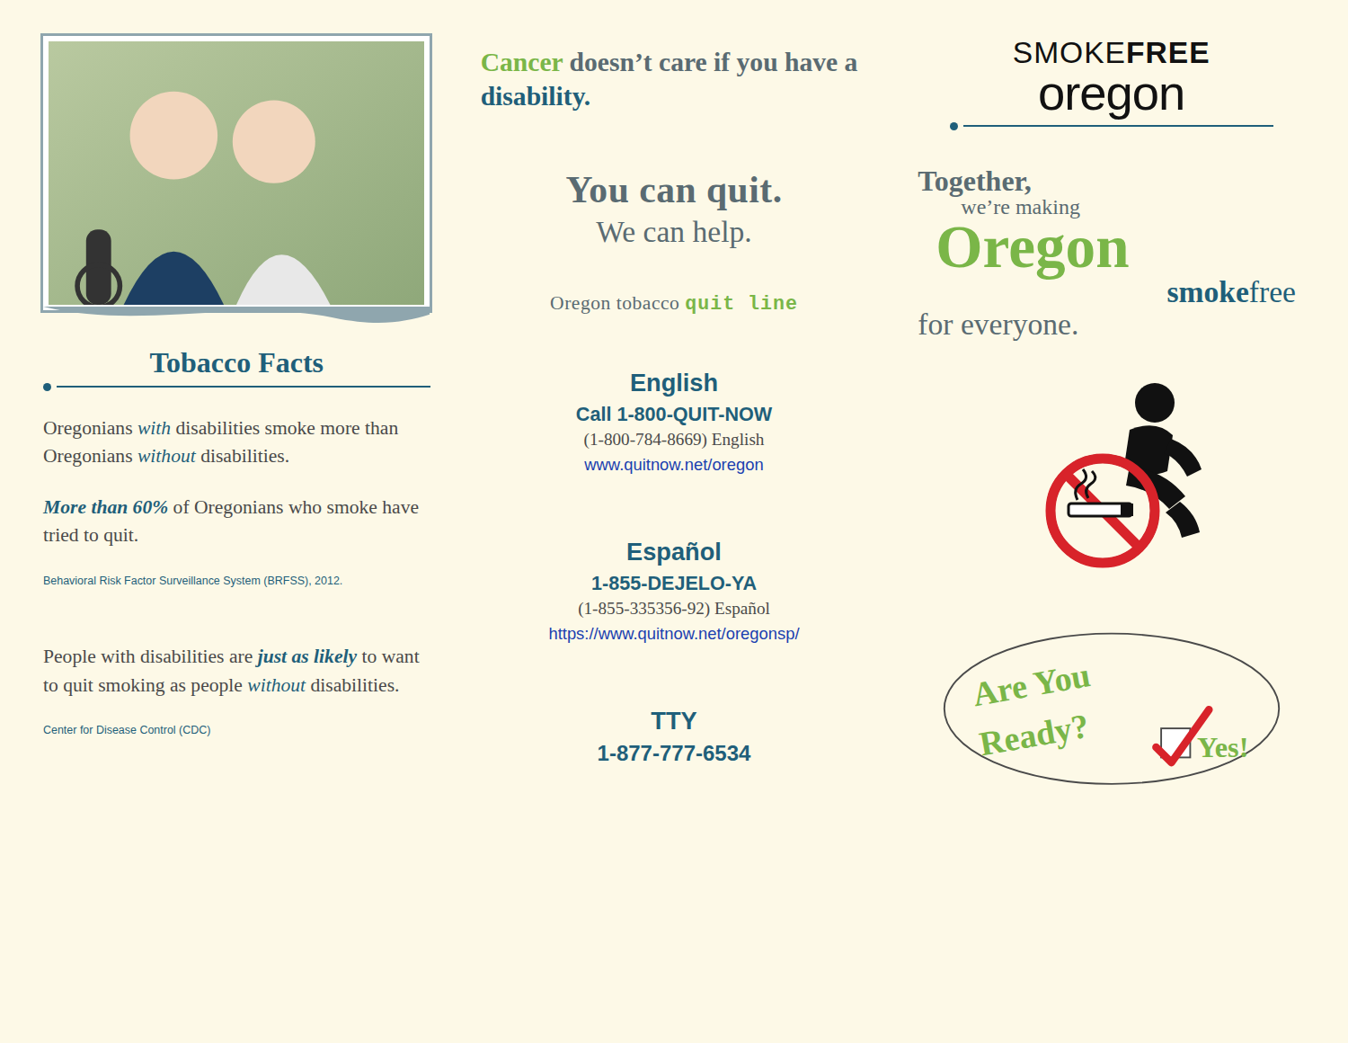Tobacco Facts
Oregonians with disabilities smoke more than Oregonians without disabilities.
More than 60% of Oregonians who smoke have tried to quit.
Behavioral Risk Factor Surveillance System (BRFSS), 2012.
People with disabilities are just as likely to want to quit smoking as people without disabilities.
Center for Disease Control (CDC)
Cancer doesn’t care if you have a disability.
You can quit. We can help.
Oregon tobacco quit line
English
Call 1-800-QUIT-NOW
(1-800-784-8669) English
www.quitnow.net/oregon
Español
1-855-DEJELO-YA
(1-855-335356-92) Español
https://www.quitnow.net/oregonsp/
TTY
1-877-777-6534
SMOKEFREE
oregon
Together, we’re making Oregon smoke free for everyone.
Are You Ready? Yes!